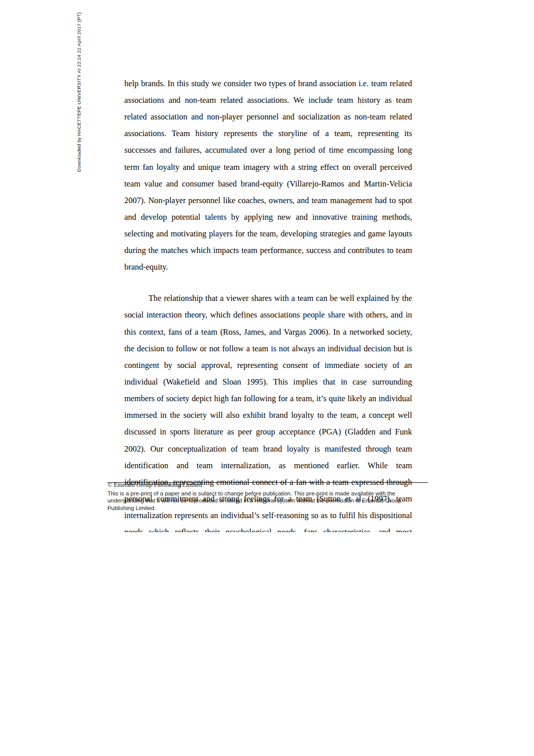Downloaded by HACETTEPE UNIVERSITY At 22:24 22 April 2017 (PT)
help brands. In this study we consider two types of brand association i.e. team related associations and non-team related associations. We include team history as team related association and non-player personnel and socialization as non-team related associations. Team history represents the storyline of a team, representing its successes and failures, accumulated over a long period of time encompassing long term fan loyalty and unique team imagery with a string effect on overall perceived team value and consumer based brand-equity (Villarejo-Ramos and Martin-Velicia 2007). Non-player personnel like coaches, owners, and team management had to spot and develop potential talents by applying new and innovative training methods, selecting and motivating players for the team, developing strategies and game layouts during the matches which impacts team performance, success and contributes to team brand-equity.
The relationship that a viewer shares with a team can be well explained by the social interaction theory, which defines associations people share with others, and in this context, fans of a team (Ross, James, and Vargas 2006). In a networked society, the decision to follow or not follow a team is not always an individual decision but is contingent by social approval, representing consent of immediate society of an individual (Wakefield and Sloan 1995). This implies that in case surrounding members of society depict high fan following for a team, it’s quite likely an individual immersed in the society will also exhibit brand loyalty to the team, a concept well discussed in sports literature as peer group acceptance (PGA) (Gladden and Funk 2002). Our conceptualization of team brand loyalty is manifested through team identification and team internalization, as mentioned earlier. While team identification, representing emotional connect of a fan with a team expressed through personal commitment and strong feelings for a team (Sutton et al. (1997), team internalization represents an individual’s self-reasoning so as to fulfil his dispositional needs which reflects their psychological needs, fans characteristics, and most importantly their personality traits (Funk
© Emerald Group Publishing Limited
This is a pre-print of a paper and is subject to change before publication. This pre-print is made available with the understanding that it will not be reproduced or stored in a retrieval system without the permission of Emerald Group Publishing Limited.